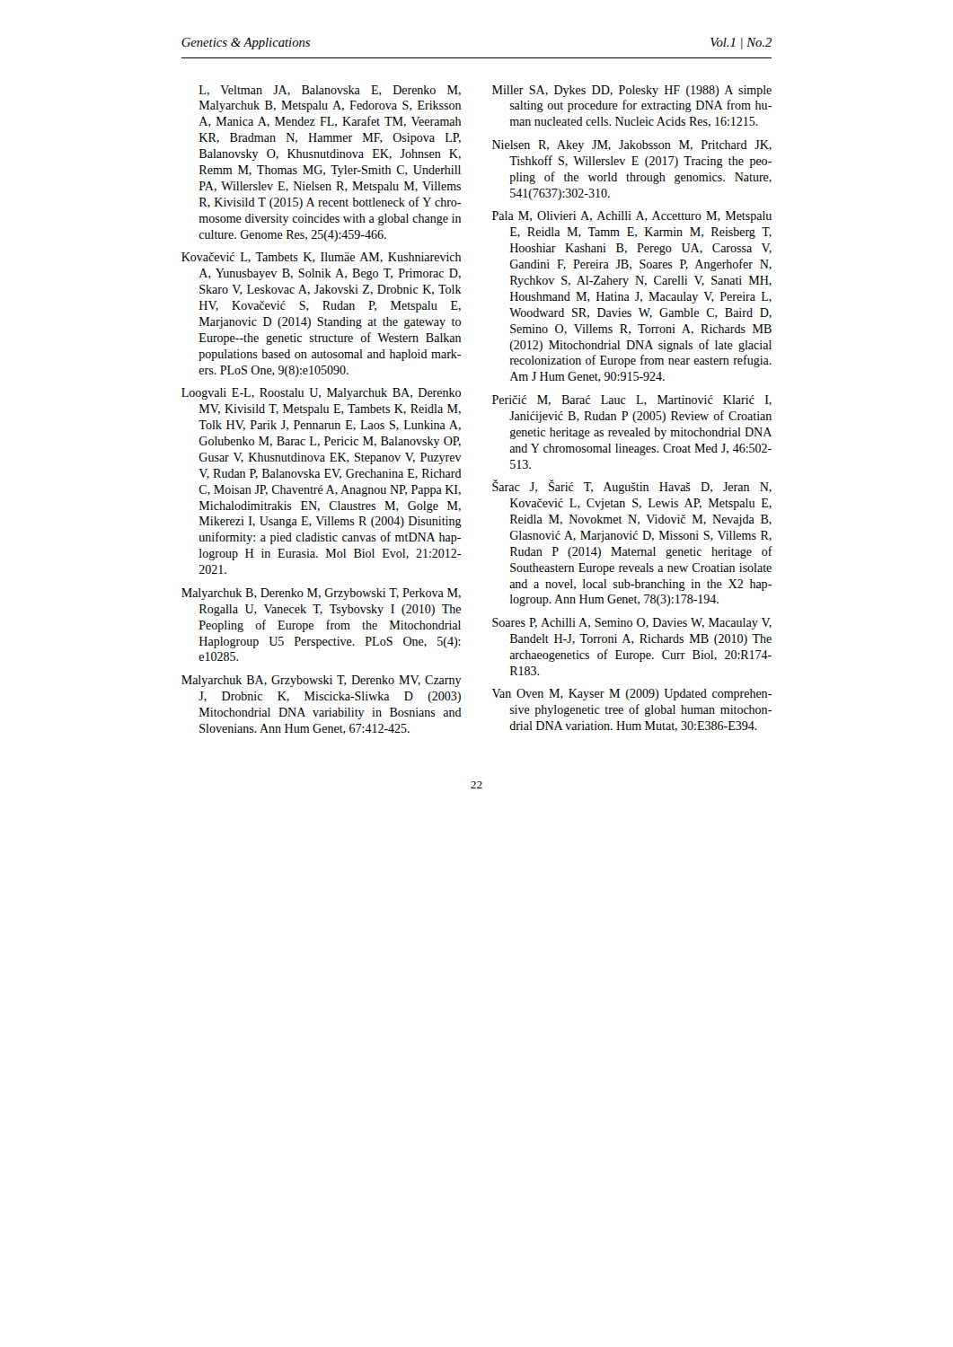Genetics & Applications
Vol.1 | No.2
L, Veltman JA, Balanovska E, Derenko M, Malyarchuk B, Metspalu A, Fedorova S, Eriksson A, Manica A, Mendez FL, Karafet TM, Veeramah KR, Bradman N, Hammer MF, Osipova LP, Balanovsky O, Khusnutdinova EK, Johnsen K, Remm M, Thomas MG, Tyler-Smith C, Underhill PA, Willerslev E, Nielsen R, Metspalu M, Villems R, Kivisild T (2015) A recent bottleneck of Y chromosome diversity coincides with a global change in culture. Genome Res, 25(4):459-466.
Kovačević L, Tambets K, Ilumäe AM, Kushniarevich A, Yunusbayev B, Solnik A, Bego T, Primorac D, Skaro V, Leskovac A, Jakovski Z, Drobnic K, Tolk HV, Kovačević S, Rudan P, Metspalu E, Marjanovic D (2014) Standing at the gateway to Europe--the genetic structure of Western Balkan populations based on autosomal and haploid markers. PLoS One, 9(8):e105090.
Loogvali E-L, Roostalu U, Malyarchuk BA, Derenko MV, Kivisild T, Metspalu E, Tambets K, Reidla M, Tolk HV, Parik J, Pennarun E, Laos S, Lunkina A, Golubenko M, Barac L, Pericic M, Balanovsky OP, Gusar V, Khusnutdinova EK, Stepanov V, Puzyrev V, Rudan P, Balanovska EV, Grechanina E, Richard C, Moisan JP, Chaventré A, Anagnou NP, Pappa KI, Michalodimitrakis EN, Claustres M, Golge M, Mikerezi I, Usanga E, Villems R (2004) Disuniting uniformity: a pied cladistic canvas of mtDNA haplogroup H in Eurasia. Mol Biol Evol, 21:2012-2021.
Malyarchuk B, Derenko M, Grzybowski T, Perkova M, Rogalla U, Vanecek T, Tsybovsky I (2010) The Peopling of Europe from the Mitochondrial Haplogroup U5 Perspective. PLoS One, 5(4): e10285.
Malyarchuk BA, Grzybowski T, Derenko MV, Czarny J, Drobnic K, Miscicka-Sliwka D (2003) Mitochondrial DNA variability in Bosnians and Slovenians. Ann Hum Genet, 67:412-425.
Miller SA, Dykes DD, Polesky HF (1988) A simple salting out procedure for extracting DNA from human nucleated cells. Nucleic Acids Res, 16:1215.
Nielsen R, Akey JM, Jakobsson M, Pritchard JK, Tishkoff S, Willerslev E (2017) Tracing the peopling of the world through genomics. Nature, 541(7637):302-310.
Pala M, Olivieri A, Achilli A, Accetturo M, Metspalu E, Reidla M, Tamm E, Karmin M, Reisberg T, Hooshiar Kashani B, Perego UA, Carossa V, Gandini F, Pereira JB, Soares P, Angerhofer N, Rychkov S, Al-Zahery N, Carelli V, Sanati MH, Houshmand M, Hatina J, Macaulay V, Pereira L, Woodward SR, Davies W, Gamble C, Baird D, Semino O, Villems R, Torroni A, Richards MB (2012) Mitochondrial DNA signals of late glacial recolonization of Europe from near eastern refugia. Am J Hum Genet, 90:915-924.
Peričić M, Barać Lauc L, Martinović Klarić I, Janićijević B, Rudan P (2005) Review of Croatian genetic heritage as revealed by mitochondrial DNA and Y chromosomal lineages. Croat Med J, 46:502-513.
Šarac J, Šarić T, Auguštin Havaš D, Jeran N, Kovačević L, Cvjetan S, Lewis AP, Metspalu E, Reidla M, Novokmet N, Vidovič M, Nevajda B, Glasnović A, Marjanović D, Missoni S, Villems R, Rudan P (2014) Maternal genetic heritage of Southeastern Europe reveals a new Croatian isolate and a novel, local sub-branching in the X2 haplogroup. Ann Hum Genet, 78(3):178-194.
Soares P, Achilli A, Semino O, Davies W, Macaulay V, Bandelt H-J, Torroni A, Richards MB (2010) The archaeogenetics of Europe. Curr Biol, 20:R174-R183.
Van Oven M, Kayser M (2009) Updated comprehensive phylogenetic tree of global human mitochondrial DNA variation. Hum Mutat, 30:E386-E394.
22